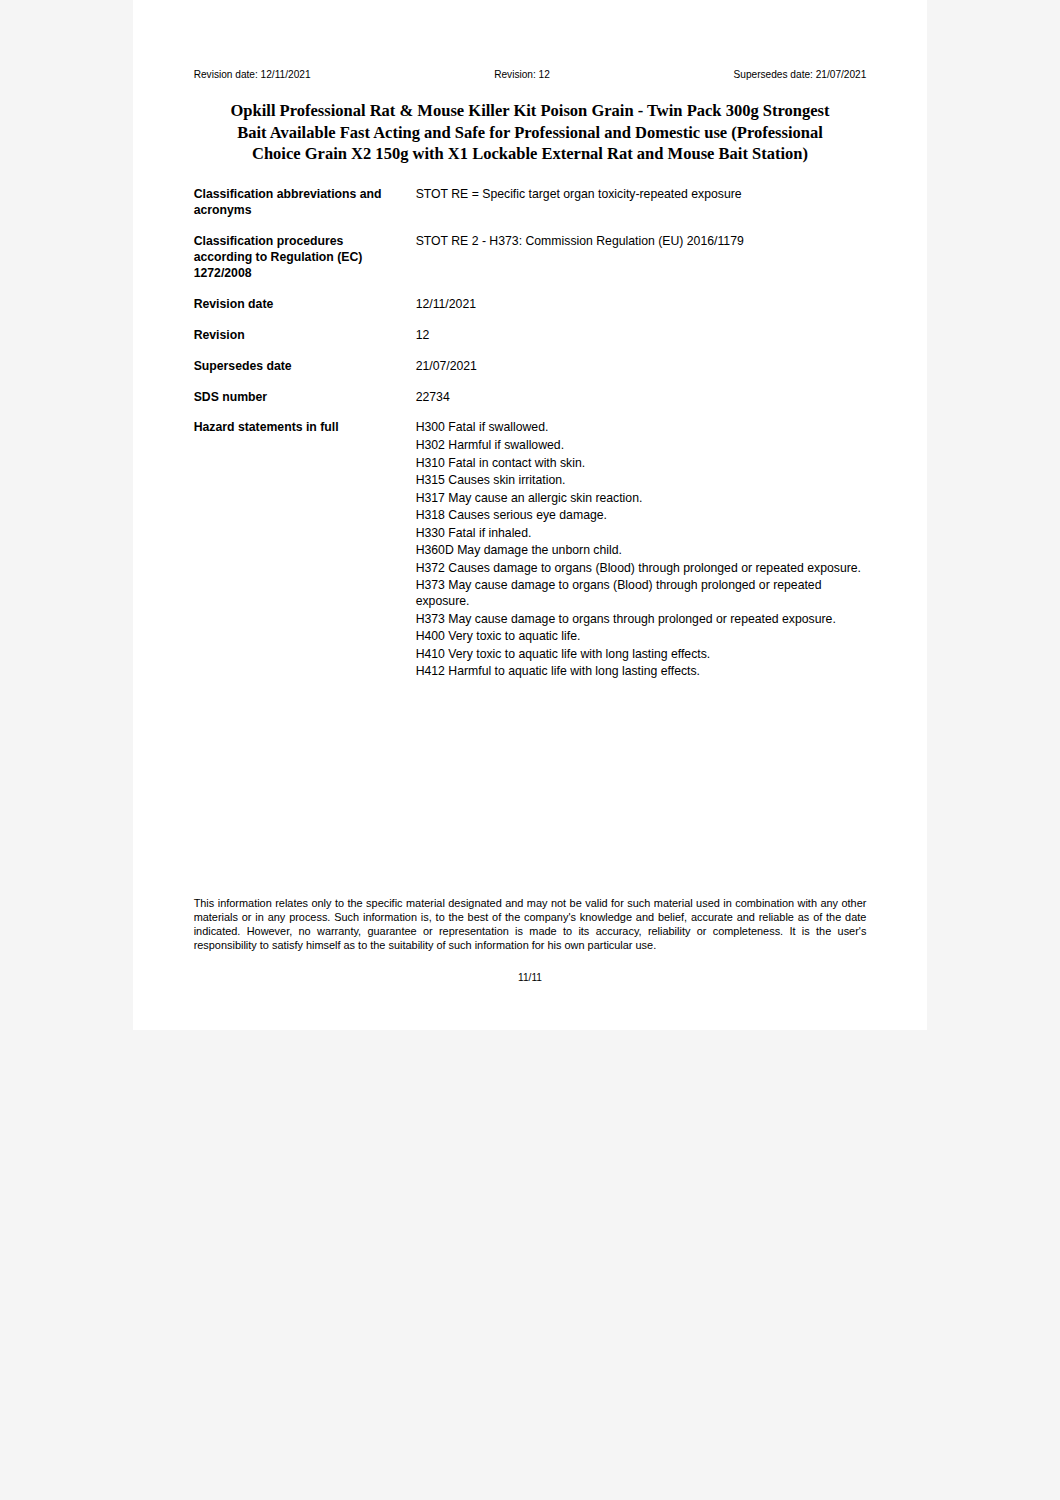Revision date: 12/11/2021 Revision: 12 Supersedes date: 21/07/2021
Opkill Professional Rat & Mouse Killer Kit Poison Grain - Twin Pack 300g Strongest Bait Available Fast Acting and Safe for Professional and Domestic use (Professional Choice Grain X2 150g with X1 Lockable External Rat and Mouse Bait Station)
| Classification abbreviations and acronyms | STOT RE = Specific target organ toxicity-repeated exposure |
| Classification procedures according to Regulation (EC) 1272/2008 | STOT RE 2 - H373: Commission Regulation (EU) 2016/1179 |
| Revision date | 12/11/2021 |
| Revision | 12 |
| Supersedes date | 21/07/2021 |
| SDS number | 22734 |
| Hazard statements in full | H300 Fatal if swallowed. H302 Harmful if swallowed. H310 Fatal in contact with skin. H315 Causes skin irritation. H317 May cause an allergic skin reaction. H318 Causes serious eye damage. H330 Fatal if inhaled. H360D May damage the unborn child. H372 Causes damage to organs (Blood) through prolonged or repeated exposure. H373 May cause damage to organs (Blood) through prolonged or repeated exposure. H373 May cause damage to organs through prolonged or repeated exposure. H400 Very toxic to aquatic life. H410 Very toxic to aquatic life with long lasting effects. H412 Harmful to aquatic life with long lasting effects. |
This information relates only to the specific material designated and may not be valid for such material used in combination with any other materials or in any process. Such information is, to the best of the company's knowledge and belief, accurate and reliable as of the date indicated. However, no warranty, guarantee or representation is made to its accuracy, reliability or completeness. It is the user's responsibility to satisfy himself as to the suitability of such information for his own particular use.
11/11